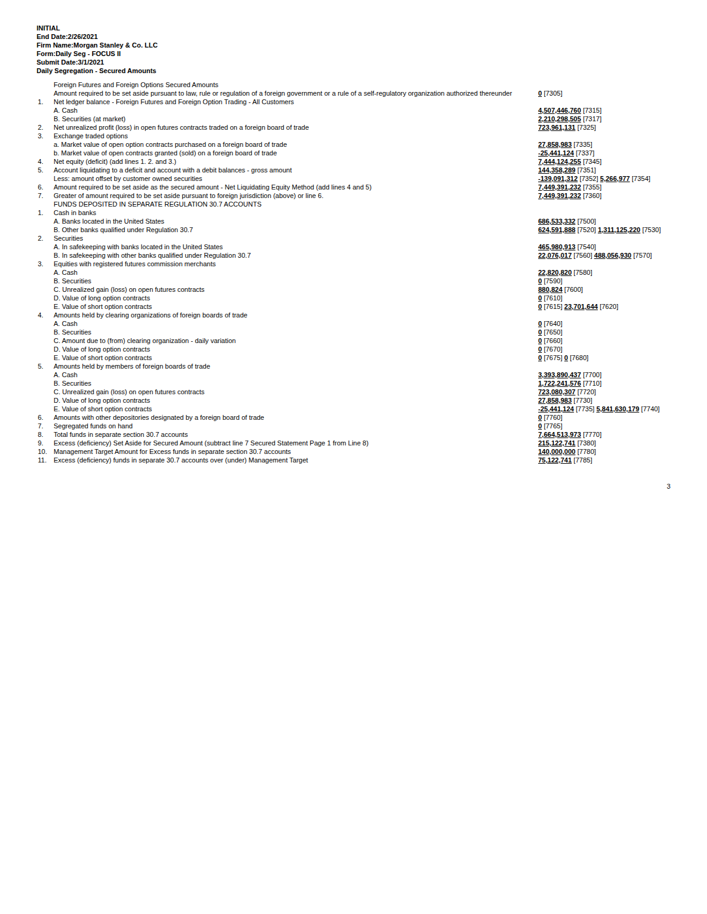INITIAL
End Date:2/26/2021
Firm Name:Morgan Stanley & Co. LLC
Form:Daily Seg - FOCUS II
Submit Date:3/1/2021
Daily Segregation - Secured Amounts
| | Foreign Futures and Foreign Options Secured Amounts | |
| | Amount required to be set aside pursuant to law, rule or regulation of a foreign government or a rule of a self-regulatory organization authorized thereunder | 0 [7305] |
| 1. | Net ledger balance - Foreign Futures and Foreign Option Trading - All Customers | |
| | A. Cash | 4,507,446,760 [7315] |
| | B. Securities (at market) | 2,210,298,505 [7317] |
| 2. | Net unrealized profit (loss) in open futures contracts traded on a foreign board of trade | 723,961,131 [7325] |
| 3. | Exchange traded options | |
| | a. Market value of open option contracts purchased on a foreign board of trade | 27,858,983 [7335] |
| | b. Market value of open contracts granted (sold) on a foreign board of trade | -25,441,124 [7337] |
| 4. | Net equity (deficit) (add lines 1. 2. and 3.) | 7,444,124,255 [7345] |
| 5. | Account liquidating to a deficit and account with a debit balances - gross amount | 144,358,289 [7351] |
| | Less: amount offset by customer owned securities | -139,091,312 [7352] 5,266,977 [7354] |
| 6. | Amount required to be set aside as the secured amount - Net Liquidating Equity Method (add lines 4 and 5) | 7,449,391,232 [7355] |
| 7. | Greater of amount required to be set aside pursuant to foreign jurisdiction (above) or line 6. | 7,449,391,232 [7360] |
| | FUNDS DEPOSITED IN SEPARATE REGULATION 30.7 ACCOUNTS | |
| 1. | Cash in banks | |
| | A. Banks located in the United States | 686,533,332 [7500] |
| | B. Other banks qualified under Regulation 30.7 | 624,591,888 [7520] 1,311,125,220 [7530] |
| 2. | Securities | |
| | A. In safekeeping with banks located in the United States | 465,980,913 [7540] |
| | B. In safekeeping with other banks qualified under Regulation 30.7 | 22,076,017 [7560] 488,056,930 [7570] |
| 3. | Equities with registered futures commission merchants | |
| | A. Cash | 22,820,820 [7580] |
| | B. Securities | 0 [7590] |
| | C. Unrealized gain (loss) on open futures contracts | 880,824 [7600] |
| | D. Value of long option contracts | 0 [7610] |
| | E. Value of short option contracts | 0 [7615] 23,701,644 [7620] |
| 4. | Amounts held by clearing organizations of foreign boards of trade | |
| | A. Cash | 0 [7640] |
| | B. Securities | 0 [7650] |
| | C. Amount due to (from) clearing organization - daily variation | 0 [7660] |
| | D. Value of long option contracts | 0 [7670] |
| | E. Value of short option contracts | 0 [7675] 0 [7680] |
| 5. | Amounts held by members of foreign boards of trade | |
| | A. Cash | 3,393,890,437 [7700] |
| | B. Securities | 1,722,241,576 [7710] |
| | C. Unrealized gain (loss) on open futures contracts | 723,080,307 [7720] |
| | D. Value of long option contracts | 27,858,983 [7730] |
| | E. Value of short option contracts | -25,441,124 [7735] 5,841,630,179 [7740] |
| 6. | Amounts with other depositories designated by a foreign board of trade | 0 [7760] |
| 7. | Segregated funds on hand | 0 [7765] |
| 8. | Total funds in separate section 30.7 accounts | 7,664,513,973 [7770] |
| 9. | Excess (deficiency) Set Aside for Secured Amount (subtract line 7 Secured Statement Page 1 from Line 8) | 215,122,741 [7380] |
| 10. | Management Target Amount for Excess funds in separate section 30.7 accounts | 140,000,000 [7780] |
| 11. | Excess (deficiency) funds in separate 30.7 accounts over (under) Management Target | 75,122,741 [7785] |
3